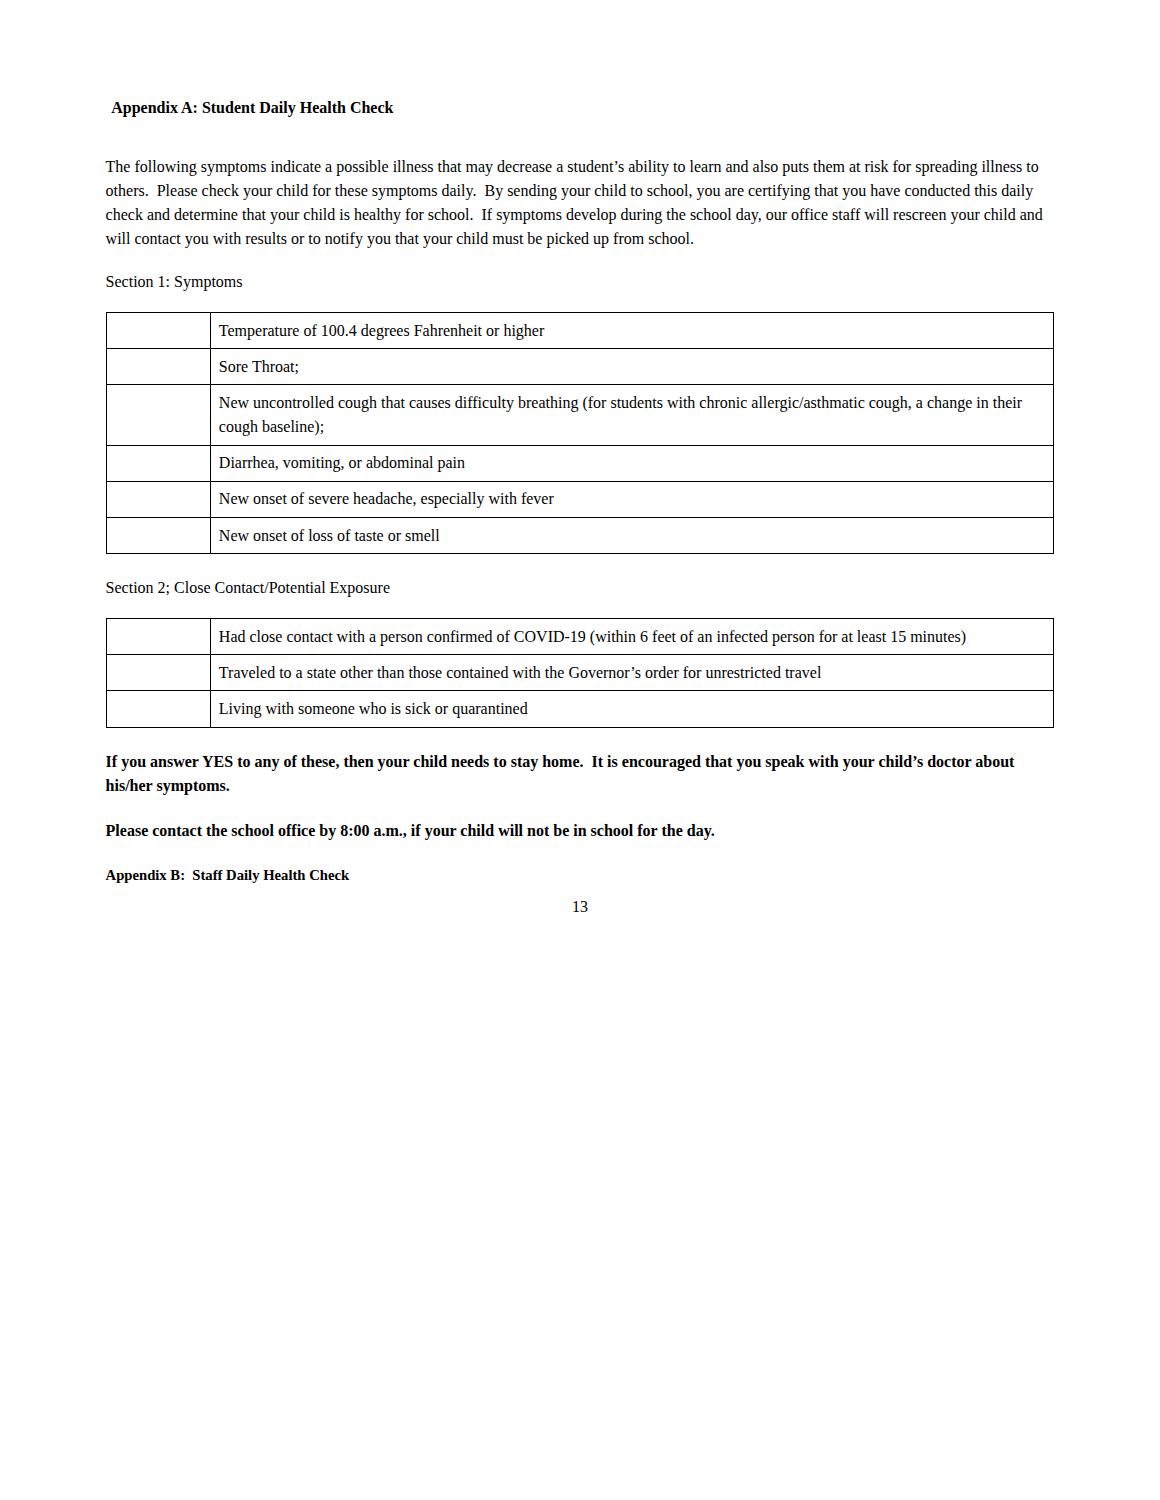Appendix A: Student Daily Health Check
The following symptoms indicate a possible illness that may decrease a student’s ability to learn and also puts them at risk for spreading illness to others. Please check your child for these symptoms daily. By sending your child to school, you are certifying that you have conducted this daily check and determine that your child is healthy for school. If symptoms develop during the school day, our office staff will rescreen your child and will contact you with results or to notify you that your child must be picked up from school.
Section 1: Symptoms
| | Temperature of 100.4 degrees Fahrenheit or higher |
| | Sore Throat; |
| | New uncontrolled cough that causes difficulty breathing (for students with chronic allergic/asthmatic cough, a change in their cough baseline); |
| | Diarrhea, vomiting, or abdominal pain |
| | New onset of severe headache, especially with fever |
| | New onset of loss of taste or smell |
Section 2; Close Contact/Potential Exposure
| | Had close contact with a person confirmed of COVID-19 (within 6 feet of an infected person for at least 15 minutes) |
| | Traveled to a state other than those contained with the Governor’s order for unrestricted travel |
| | Living with someone who is sick or quarantined |
If you answer YES to any of these, then your child needs to stay home. It is encouraged that you speak with your child’s doctor about his/her symptoms.
Please contact the school office by 8:00 a.m., if your child will not be in school for the day.
Appendix B: Staff Daily Health Check
13